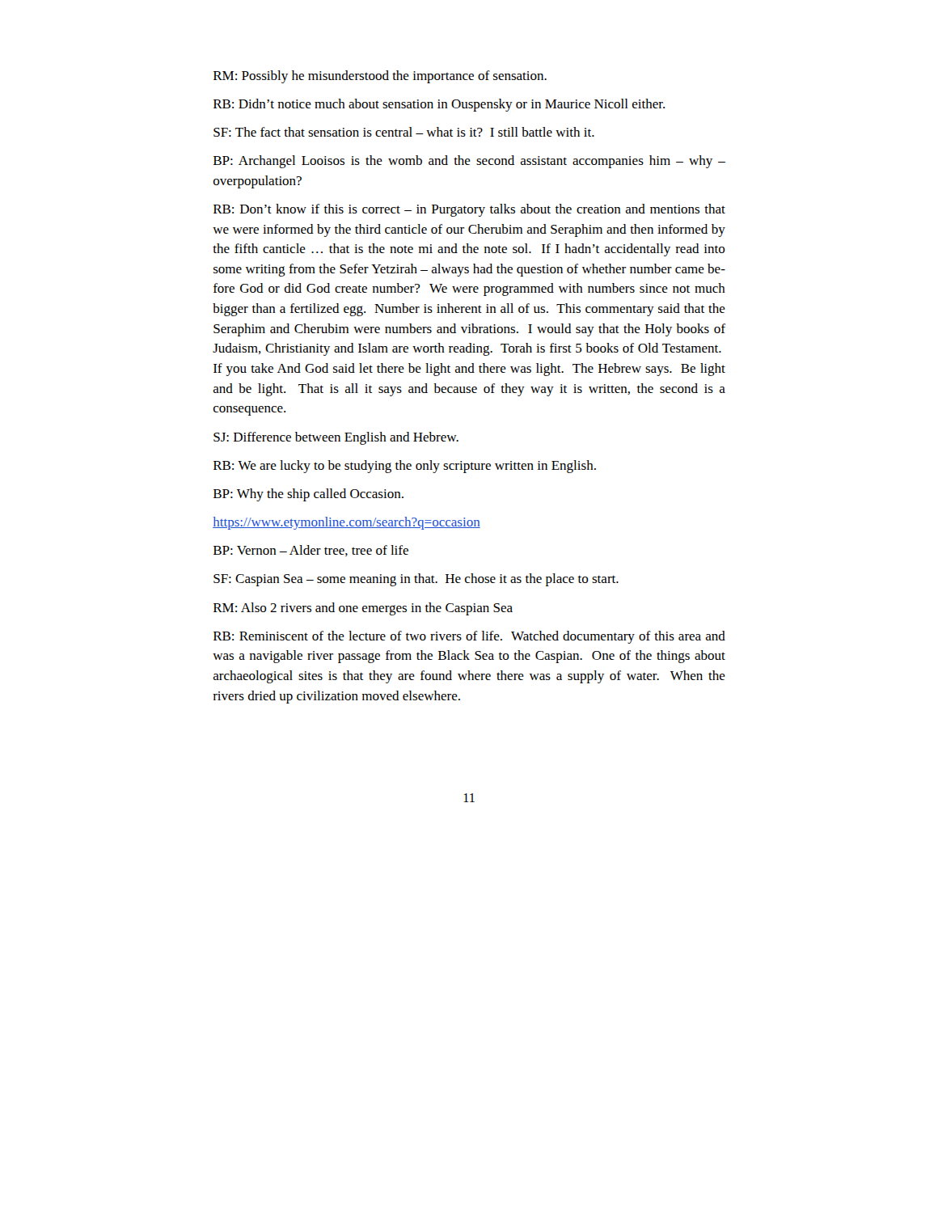RM: Possibly he misunderstood the importance of sensation.
RB: Didn’t notice much about sensation in Ouspensky or in Maurice Nicoll either.
SF: The fact that sensation is central – what is it? I still battle with it.
BP: Archangel Looisos is the womb and the second assistant accompanies him – why – over­population?
RB: Don’t know if this is correct – in Purgatory talks about the creation and mentions that we were informed by the third canticle of our Cherubim and Seraphim and then informed by the fifth canticle … that is the note mi and the note sol. If I hadn’t accidentally read into some writing from the Sefer Yetzirah – always had the question of whether number came before God or did God create number? We were programmed with numbers since not much bigger than a fertilized egg. Number is inherent in all of us. This commentary said that the Seraphim and Cherubim were numbers and vibrations. I would say that the Holy books of Judaism, Christianity and Islam are worth reading. Torah is first 5 books of Old Testament. If you take And God said let there be light and there was light. The Hebrew says. Be light and be light. That is all it says and because of they way it is written, the second is a consequence.
SJ: Difference between English and Hebrew.
RB: We are lucky to be studying the only scripture written in English.
BP: Why the ship called Occasion.
https://www.etymonline.com/search?q=occasion
BP: Vernon – Alder tree, tree of life
SF: Caspian Sea – some meaning in that. He chose it as the place to start.
RM: Also 2 rivers and one emerges in the Caspian Sea
RB: Reminiscent of the lecture of two rivers of life. Watched documentary of this area and was a navigable river passage from the Black Sea to the Caspian. One of the things about archaeological sites is that they are found where there was a supply of water. When the rivers dried up civilization moved elsewhere.
11